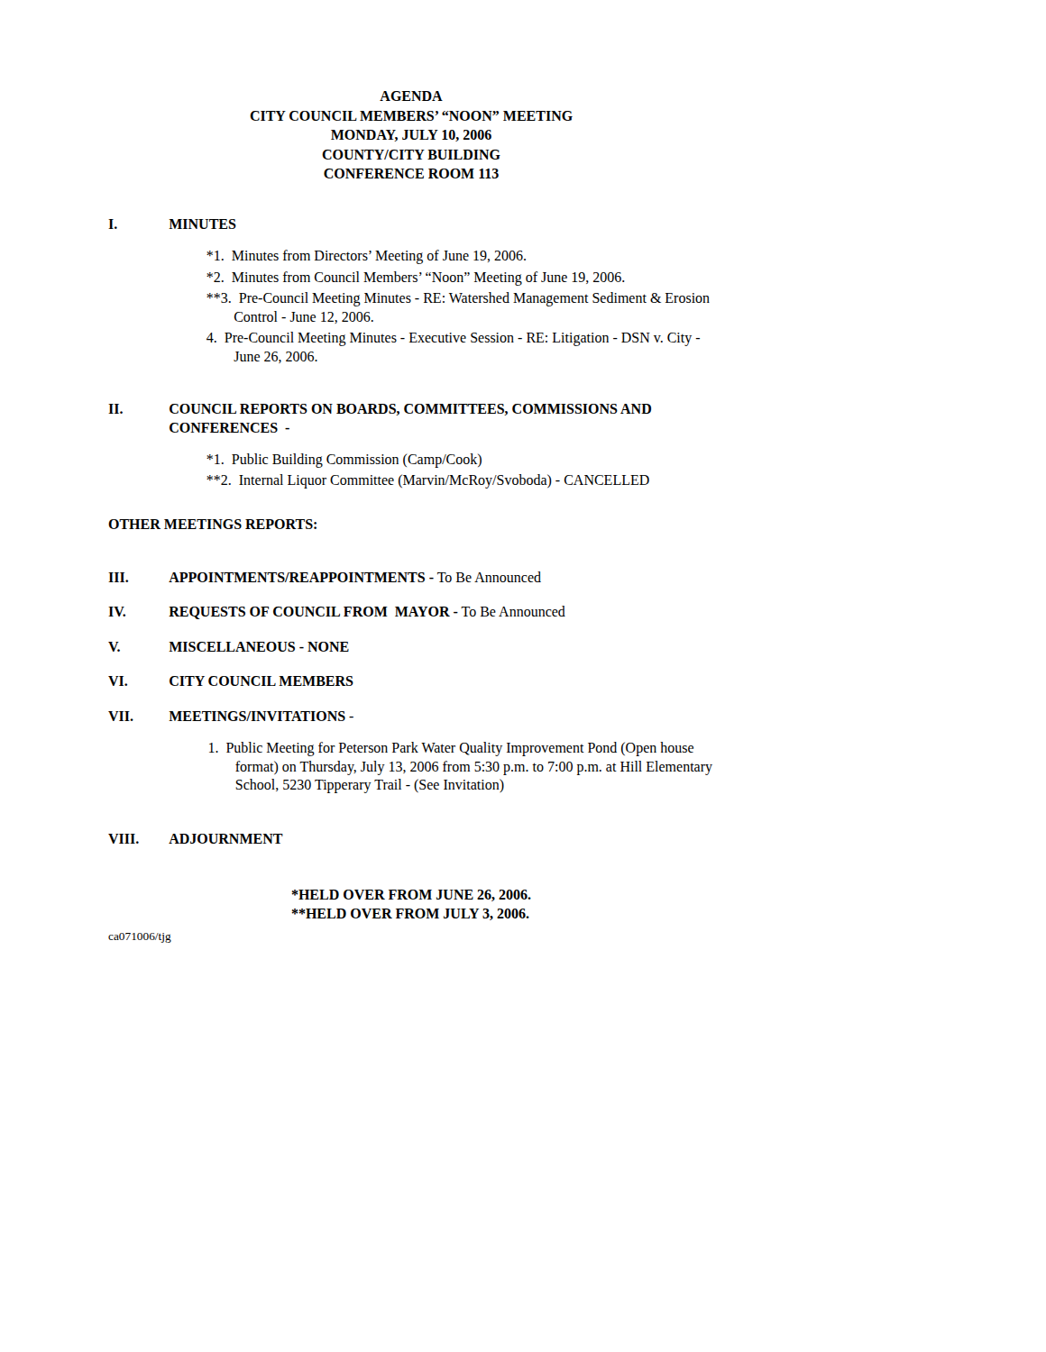AGENDA
CITY COUNCIL MEMBERS’ “NOON” MEETING
MONDAY, JULY 10, 2006
COUNTY/CITY BUILDING
CONFERENCE ROOM 113
| I. | MINUTES *1. Minutes from Directors’ Meeting of June 19, 2006. *2. Minutes from Council Members’ “Noon” Meeting of June 19, 2006. **3. Pre-Council Meeting Minutes - RE: Watershed Management Sediment & Erosion Control - June 12, 2006. 4. Pre-Council Meeting Minutes - Executive Session - RE: Litigation - DSN v. City - June 26, 2006. |
| II. | COUNCIL REPORTS ON BOARDS, COMMITTEES, COMMISSIONS AND CONFERENCES - *1. Public Building Commission (Camp/Cook) **2. Internal Liquor Committee (Marvin/McRoy/Svoboda) - CANCELLED |
OTHER MEETINGS REPORTS:
| III. | APPOINTMENTS/REAPPOINTMENTS - To Be Announced |
| IV. | REQUESTS OF COUNCIL FROM MAYOR - To Be Announced |
| V. | MISCELLANEOUS - NONE |
| VI. | CITY COUNCIL MEMBERS |
| VII. | MEETINGS/INVITATIONS - 1. Public Meeting for Peterson Park Water Quality Improvement Pond (Open house format) on Thursday, July 13, 2006 from 5:30 p.m. to 7:00 p.m. at Hill Elementary School, 5230 Tipperary Trail - (See Invitation) |
| VIII. | ADJOURNMENT |
*HELD OVER FROM JUNE 26, 2006.
**HELD OVER FROM JULY 3, 2006.
ca071006/tjg